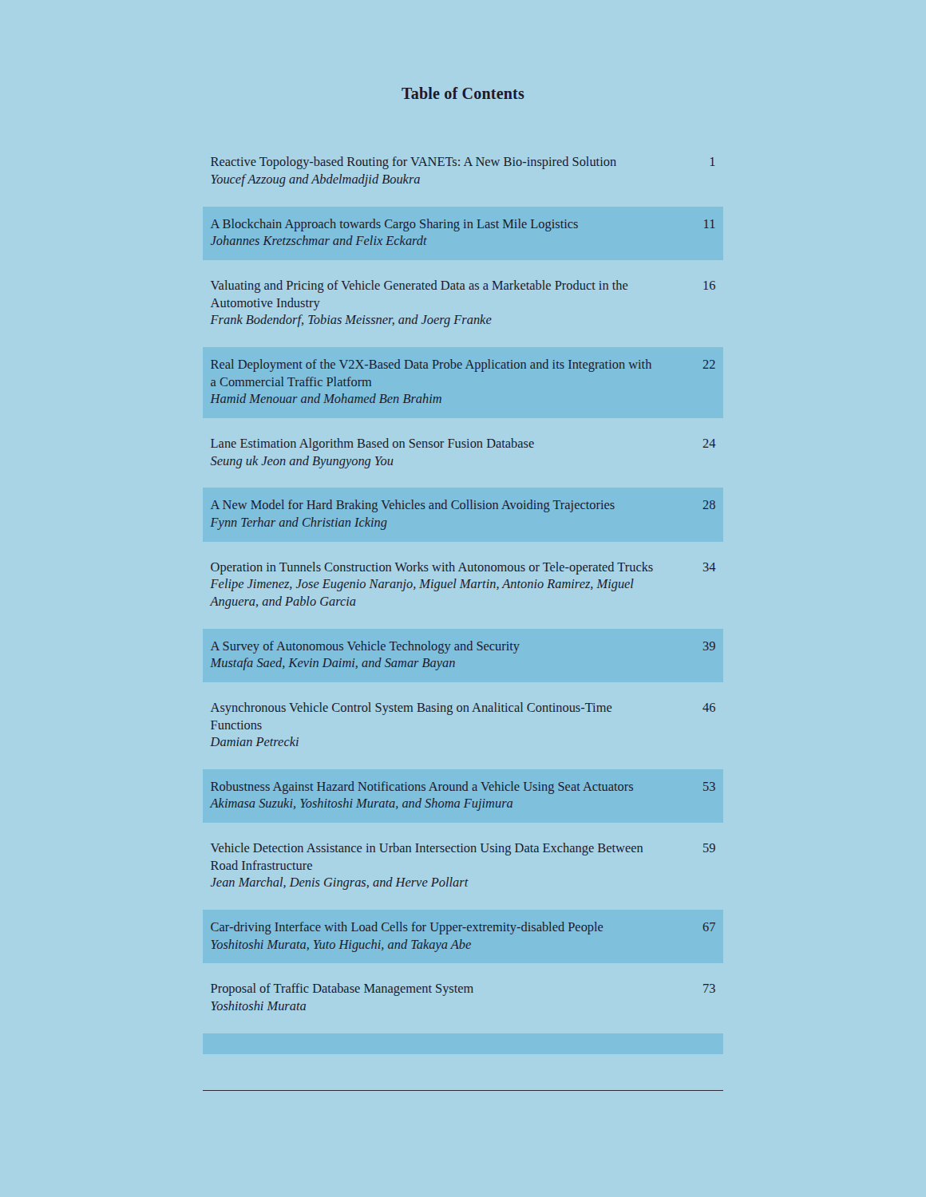Table of Contents
| Reactive Topology-based Routing for VANETs: A New Bio-inspired Solution Youcef Azzoug and Abdelmadjid Boukra | 1 |
| A Blockchain Approach towards Cargo Sharing in Last Mile Logistics Johannes Kretzschmar and Felix Eckardt | 11 |
| Valuating and Pricing of Vehicle Generated Data as a Marketable Product in the Automotive Industry Frank Bodendorf, Tobias Meissner, and Joerg Franke | 16 |
| Real Deployment of the V2X-Based Data Probe Application and its Integration with a Commercial Traffic Platform Hamid Menouar and Mohamed Ben Brahim | 22 |
| Lane Estimation Algorithm Based on Sensor Fusion Database Seung uk Jeon and Byungyong You | 24 |
| A New Model for Hard Braking Vehicles and Collision Avoiding Trajectories Fynn Terhar and Christian Icking | 28 |
| Operation in Tunnels Construction Works with Autonomous or Tele-operated Trucks Felipe Jimenez, Jose Eugenio Naranjo, Miguel Martin, Antonio Ramirez, Miguel Anguera, and Pablo Garcia | 34 |
| A Survey of Autonomous Vehicle Technology and Security Mustafa Saed, Kevin Daimi, and Samar Bayan | 39 |
| Asynchronous Vehicle Control System Basing on Analitical Continous-Time Functions Damian Petrecki | 46 |
| Robustness Against Hazard Notifications Around a Vehicle Using Seat Actuators Akimasa Suzuki, Yoshitoshi Murata, and Shoma Fujimura | 53 |
| Vehicle Detection Assistance in Urban Intersection Using Data Exchange Between Road Infrastructure Jean Marchal, Denis Gingras, and Herve Pollart | 59 |
| Car-driving Interface with Load Cells for Upper-extremity-disabled People Yoshitoshi Murata, Yuto Higuchi, and Takaya Abe | 67 |
| Proposal of Traffic Database Management System Yoshitoshi Murata | 73 |